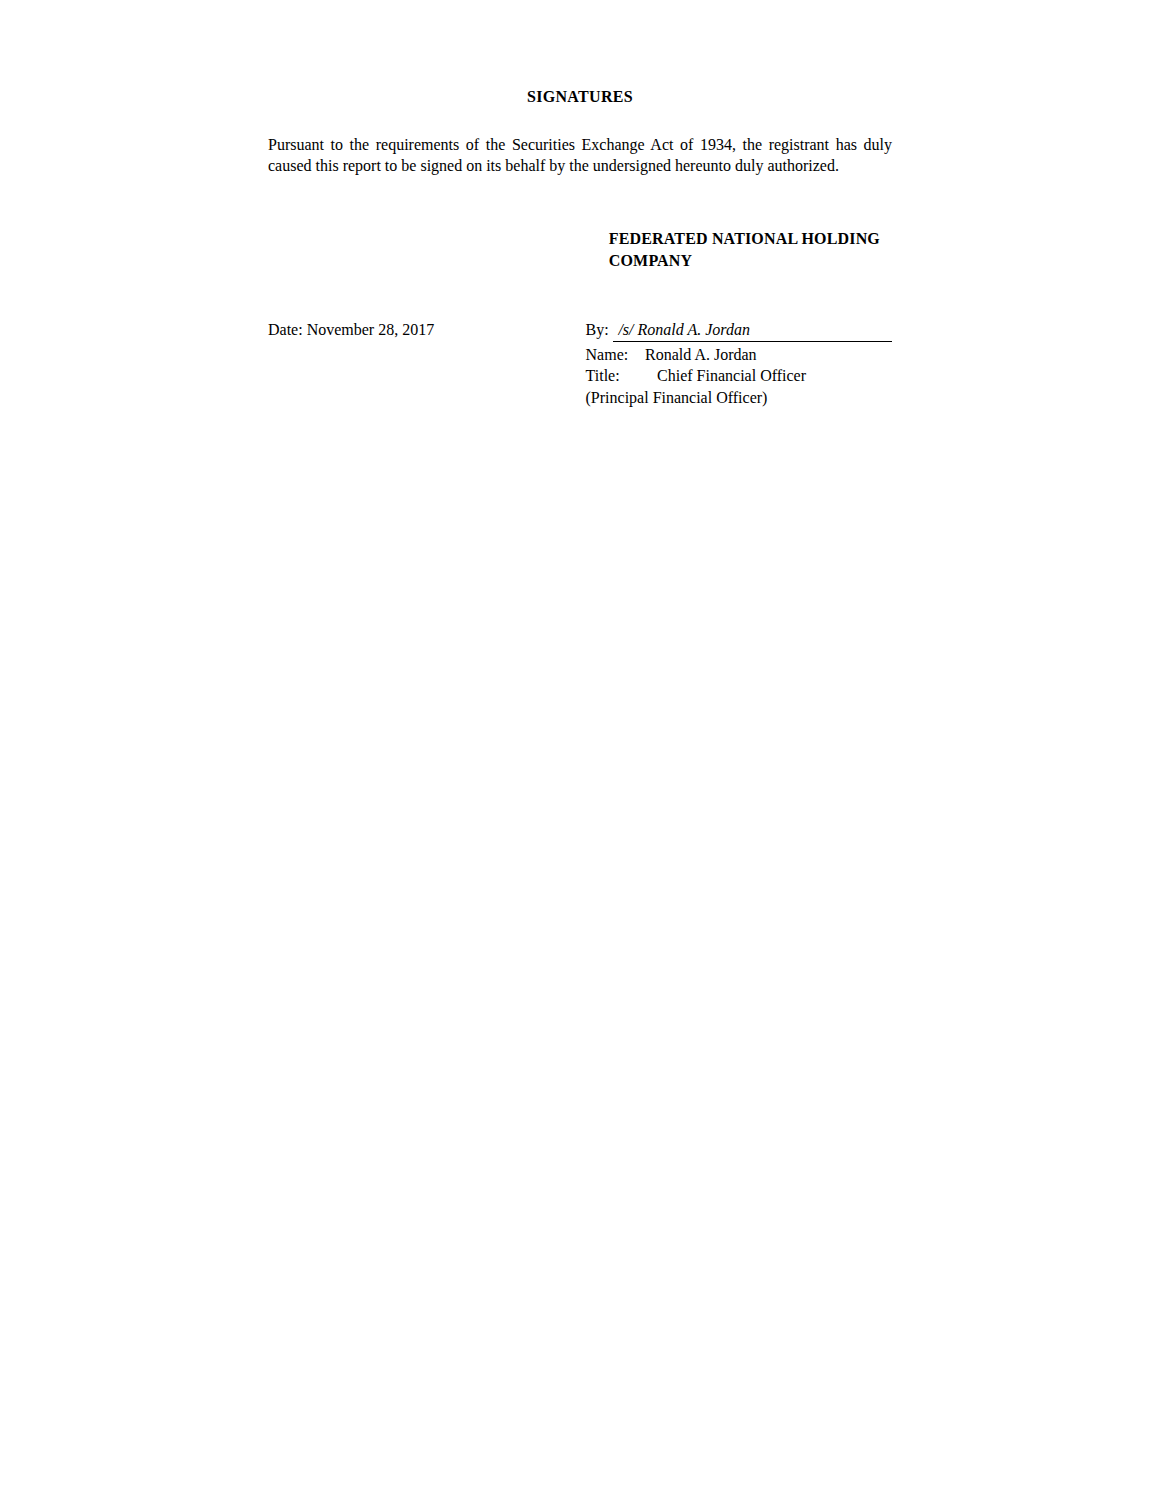SIGNATURES
Pursuant to the requirements of the Securities Exchange Act of 1934, the registrant has duly caused this report to be signed on its behalf by the undersigned hereunto duly authorized.
FEDERATED NATIONAL HOLDING COMPANY
| Date: November 28, 2017 | By: /s/ Ronald A. Jordan Name: Ronald A. Jordan Title: Chief Financial Officer (Principal Financial Officer) |